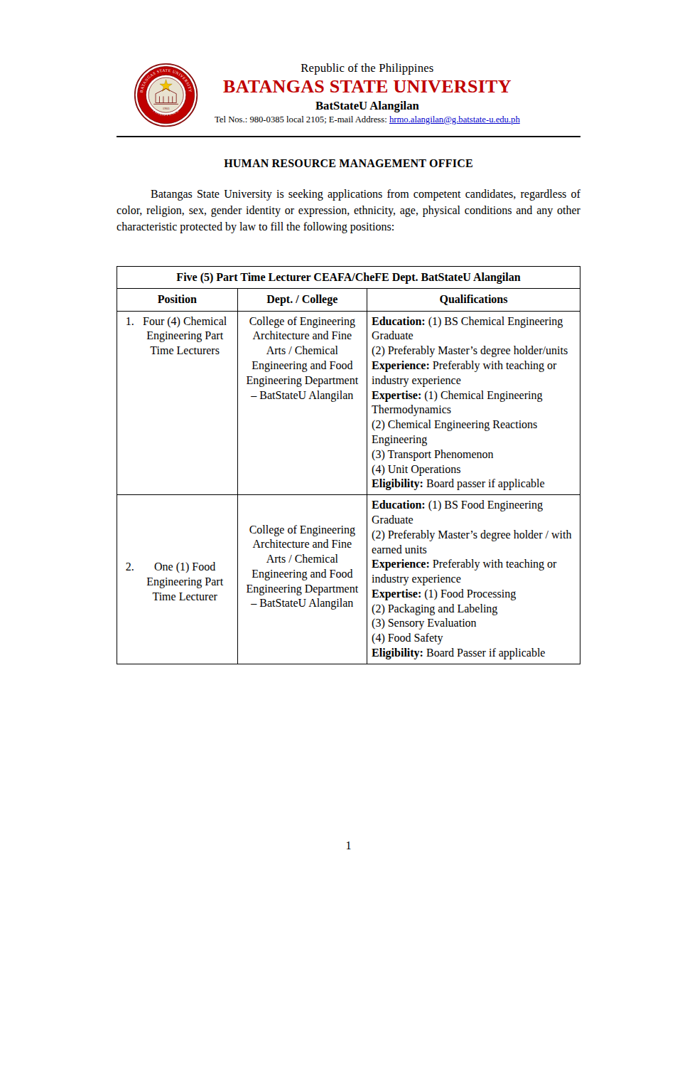BATANGAS STATE UNIVERSITY PHILIPPINES 1903
Republic of the Philippines
BATANGAS STATE UNIVERSITY
BatStateU Alangilan
Tel Nos.: 980-0385 local 2105; E-mail Address: hrmo.alangilan@g.batstate-u.edu.ph
Human Resource Management Office
Batangas State University is seeking applications from competent candidates, regardless of color, religion, sex, gender identity or expression, ethnicity, age, physical conditions and any other characteristic protected by law to fill the following positions:
Five (5) Part Time Lecturer CEAFA/CheFE Dept. BatStateU Alangilan
| Position | Dept. / College | Qualifications |
| --- | --- | --- |
| Four (4) Chemical Engineering Part Time Lecturers | College of Engineering Architecture and Fine Arts / Chemical Engineering and Food Engineering Department – BatStateU Alangilan | Education: (1) BS Chemical Engineering Graduate (2) Preferably Master’s degree holder/units Experience: Preferably with teaching or industry experience Expertise: (1) Chemical Engineering Thermodynamics (2) Chemical Engineering Reactions Engineering (3) Transport Phenomenon (4) Unit Operations Eligibility: Board passer if applicable |
| One (1) Food Engineering Part Time Lecturer | College of Engineering Architecture and Fine Arts / Chemical Engineering and Food Engineering Department – BatStateU Alangilan | Education: (1) BS Food Engineering Graduate (2) Preferably Master’s degree holder / with earned units Experience: Preferably with teaching or industry experience Expertise: (1) Food Processing (2) Packaging and Labeling (3) Sensory Evaluation (4) Food Safety Eligibility: Board Passer if applicable |
1